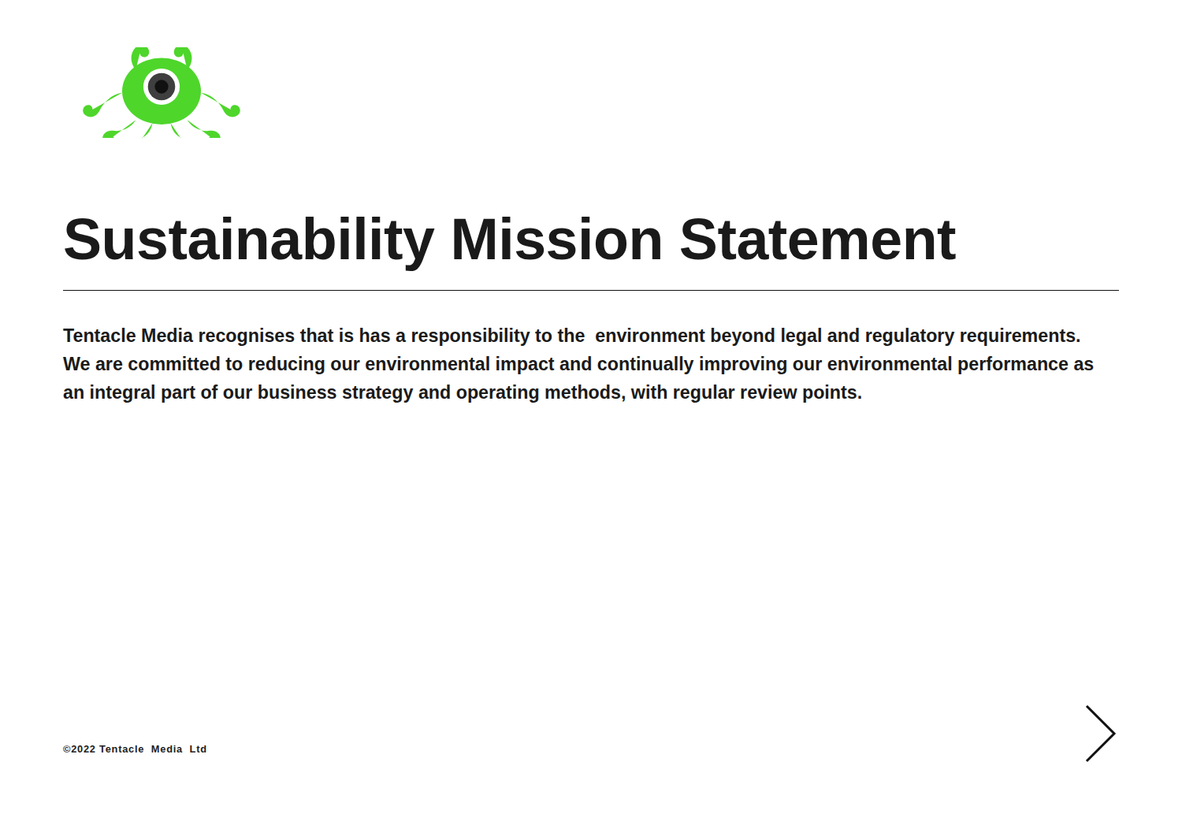Sustainability Mission Statement
Tentacle Media recognises that is has a responsibility to the environment beyond legal and regulatory requirements. We are committed to reducing our environmental impact and continually improving our environmental performance as an integral part of our business strategy and operating methods, with regular review points.
©2022 Tentacle Media Ltd